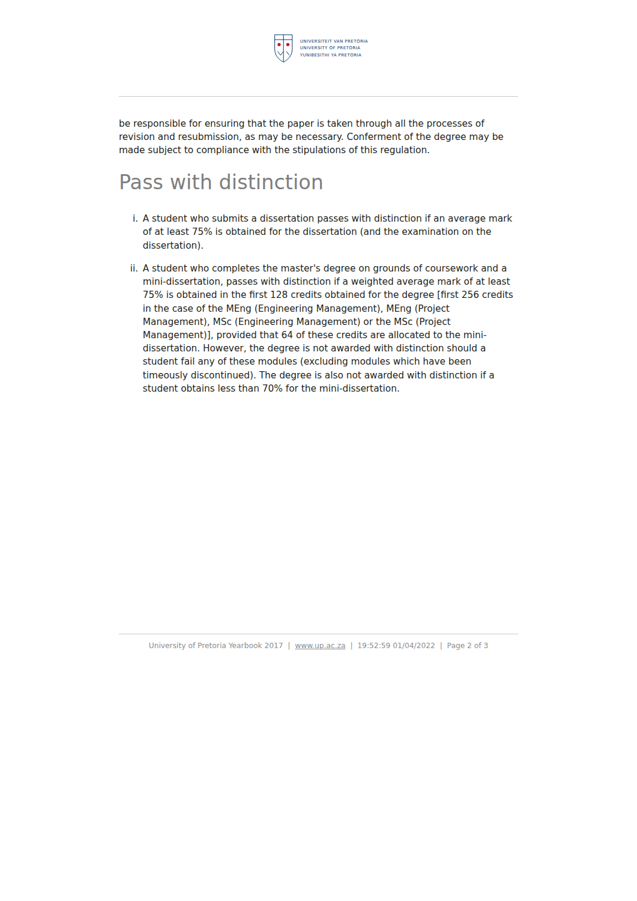be responsible for ensuring that the paper is taken through all the processes of revision and resubmission, as may be necessary. Conferment of the degree may be made subject to compliance with the stipulations of this regulation.
Pass with distinction
A student who submits a dissertation passes with distinction if an average mark of at least 75% is obtained for the dissertation (and the examination on the dissertation).
A student who completes the master's degree on grounds of coursework and a mini-dissertation, passes with distinction if a weighted average mark of at least 75% is obtained in the first 128 credits obtained for the degree [first 256 credits in the case of the MEng (Engineering Management), MEng (Project Management), MSc (Engineering Management) or the MSc (Project Management)], provided that 64 of these credits are allocated to the mini-dissertation. However, the degree is not awarded with distinction should a student fail any of these modules (excluding modules which have been timeously discontinued). The degree is also not awarded with distinction if a student obtains less than 70% for the mini-dissertation.
University of Pretoria Yearbook 2017 | www.up.ac.za | 19:52:59 01/04/2022 | Page 2 of 3